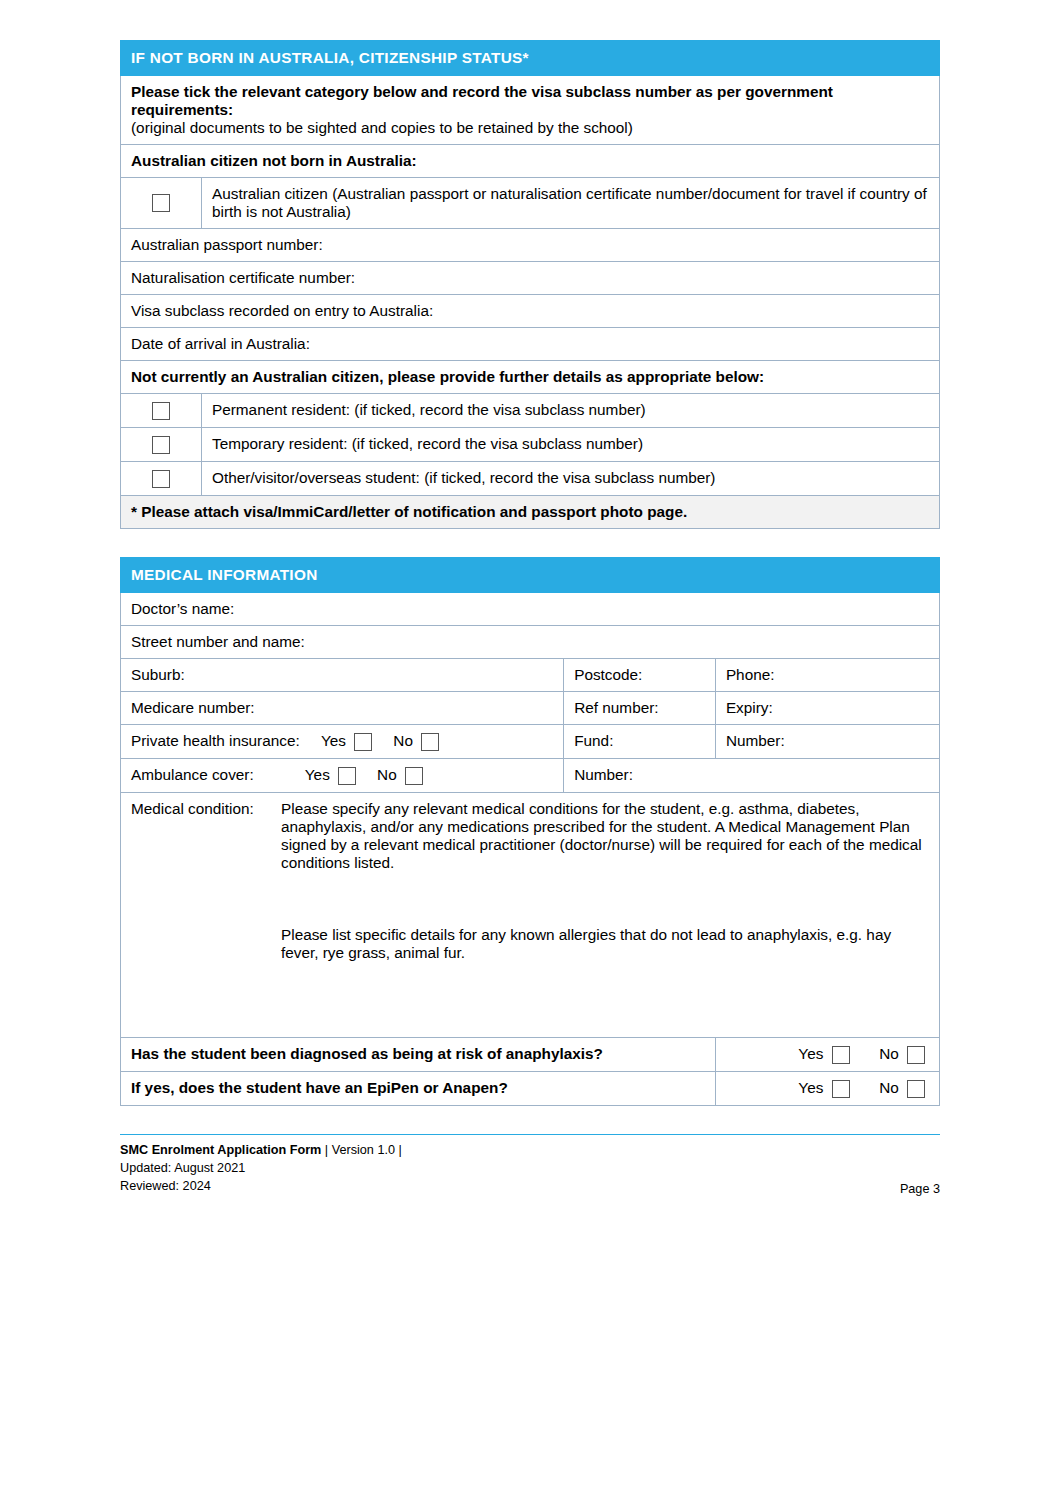| IF NOT BORN IN AUSTRALIA, CITIZENSHIP STATUS* |
| Please tick the relevant category below and record the visa subclass number as per government requirements: (original documents to be sighted and copies to be retained by the school) |
| Australian citizen not born in Australia: |
| | Australian citizen (Australian passport or naturalisation certificate number/document for travel if country of birth is not Australia) |
| Australian passport number: |
| Naturalisation certificate number: |
| Visa subclass recorded on entry to Australia: |
| Date of arrival in Australia: |
| Not currently an Australian citizen, please provide further details as appropriate below: |
| | Permanent resident: (if ticked, record the visa subclass number) |
| | Temporary resident: (if ticked, record the visa subclass number) |
| | Other/visitor/overseas student: (if ticked, record the visa subclass number) |
| * Please attach visa/ImmiCard/letter of notification and passport photo page. |
| MEDICAL INFORMATION |
| Doctor’s name: |
| Street number and name: |
| Suburb: | Postcode: | Phone: |
| Medicare number: | Ref number: | Expiry: |
| Private health insurance: Yes No | Fund: | Number: |
| Ambulance cover: Yes No | Number: |
| / Medical condition: / Please specify any relevant medical conditions for the student, e.g. asthma, diabetes, anaphylaxis, and/or any medications prescribed for the student. A Medical Management Plan signed by a relevant medical practitioner (doctor/nurse) will be required for each of the medical conditions listed. Please list specific details for any known allergies that do not lead to anaphylaxis, e.g. hay fever, rye grass, animal fur. / |
| Has the student been diagnosed as being at risk of anaphylaxis? | Yes No |
| If yes, does the student have an EpiPen or Anapen? | Yes No |
SMC Enrolment Application Form | Version 1.0 |
Updated: August 2021
Reviewed: 2024
Page 3